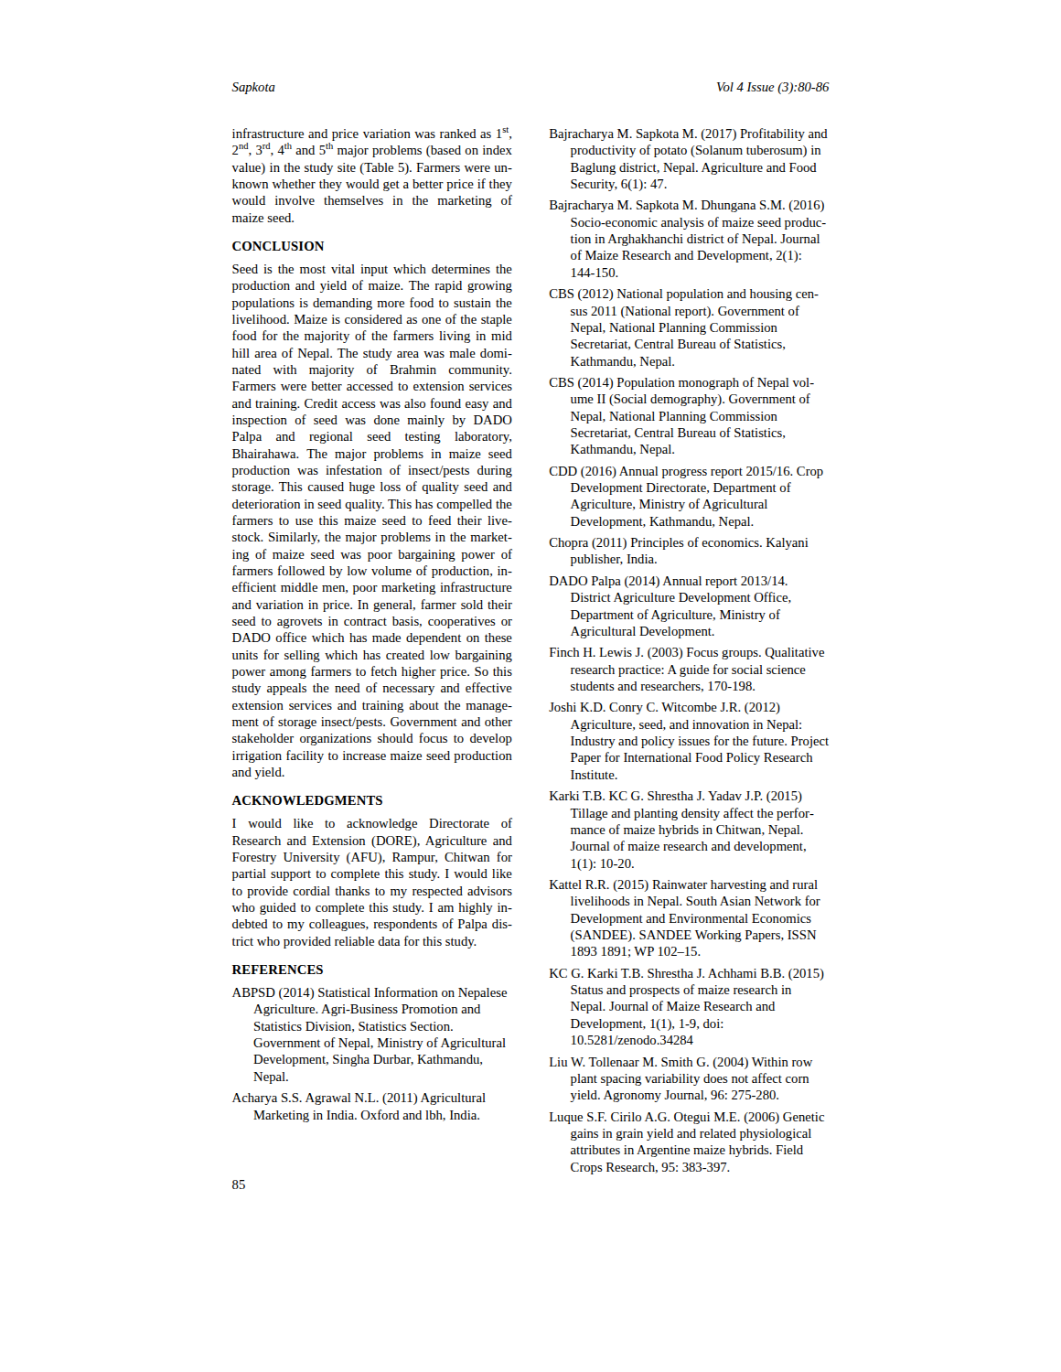Sapkota Vol 4 Issue (3):80-86
infrastructure and price variation was ranked as 1st, 2nd, 3rd, 4th and 5th major problems (based on index value) in the study site (Table 5). Farmers were unknown whether they would get a better price if they would involve themselves in the marketing of maize seed.
Conclusion
Seed is the most vital input which determines the production and yield of maize. The rapid growing populations is demanding more food to sustain the livelihood. Maize is considered as one of the staple food for the majority of the farmers living in mid hill area of Nepal. The study area was male dominated with majority of Brahmin community. Farmers were better accessed to extension services and training. Credit access was also found easy and inspection of seed was done mainly by DADO Palpa and regional seed testing laboratory, Bhairahawa. The major problems in maize seed production was infestation of insect/pests during storage. This caused huge loss of quality seed and deterioration in seed quality. This has compelled the farmers to use this maize seed to feed their livestock. Similarly, the major problems in the marketing of maize seed was poor bargaining power of farmers followed by low volume of production, inefficient middle men, poor marketing infrastructure and variation in price. In general, farmer sold their seed to agrovets in contract basis, cooperatives or DADO office which has made dependent on these units for selling which has created low bargaining power among farmers to fetch higher price. So this study appeals the need of necessary and effective extension services and training about the management of storage insect/pests. Government and other stakeholder organizations should focus to develop irrigation facility to increase maize seed production and yield.
Acknowledgments
I would like to acknowledge Directorate of Research and Extension (DORE), Agriculture and Forestry University (AFU), Rampur, Chitwan for partial support to complete this study. I would like to provide cordial thanks to my respected advisors who guided to complete this study. I am highly indebted to my colleagues, respondents of Palpa district who provided reliable data for this study.
References
ABPSD (2014) Statistical Information on Nepalese Agriculture. Agri-Business Promotion and Statistics Division, Statistics Section. Government of Nepal, Ministry of Agricultural Development, Singha Durbar, Kathmandu, Nepal.
Acharya S.S. Agrawal N.L. (2011) Agricultural Marketing in India. Oxford and lbh, India.
Bajracharya M. Sapkota M. (2017) Profitability and productivity of potato (Solanum tuberosum) in Baglung district, Nepal. Agriculture and Food Security, 6(1): 47.
Bajracharya M. Sapkota M. Dhungana S.M. (2016) Socio-economic analysis of maize seed production in Arghakhanchi district of Nepal. Journal of Maize Research and Development, 2(1): 144-150.
CBS (2012) National population and housing census 2011 (National report). Government of Nepal, National Planning Commission Secretariat, Central Bureau of Statistics, Kathmandu, Nepal.
CBS (2014) Population monograph of Nepal volume II (Social demography). Government of Nepal, National Planning Commission Secretariat, Central Bureau of Statistics, Kathmandu, Nepal.
CDD (2016) Annual progress report 2015/16. Crop Development Directorate, Department of Agriculture, Ministry of Agricultural Development, Kathmandu, Nepal.
Chopra (2011) Principles of economics. Kalyani publisher, India.
DADO Palpa (2014) Annual report 2013/14. District Agriculture Development Office, Department of Agriculture, Ministry of Agricultural Development.
Finch H. Lewis J. (2003) Focus groups. Qualitative research practice: A guide for social science students and researchers, 170-198.
Joshi K.D. Conry C. Witcombe J.R. (2012) Agriculture, seed, and innovation in Nepal: Industry and policy issues for the future. Project Paper for International Food Policy Research Institute.
Karki T.B. KC G. Shrestha J. Yadav J.P. (2015) Tillage and planting density affect the performance of maize hybrids in Chitwan, Nepal. Journal of maize research and development, 1(1): 10-20.
Kattel R.R. (2015) Rainwater harvesting and rural livelihoods in Nepal. South Asian Network for Development and Environmental Economics (SANDEE). SANDEE Working Papers, ISSN 1893 1891; WP 102–15.
KC G. Karki T.B. Shrestha J. Achhami B.B. (2015) Status and prospects of maize research in Nepal. Journal of Maize Research and Development, 1(1), 1-9, doi: 10.5281/zenodo.34284
Liu W. Tollenaar M. Smith G. (2004) Within row plant spacing variability does not affect corn yield. Agronomy Journal, 96: 275-280.
Luque S.F. Cirilo A.G. Otegui M.E. (2006) Genetic gains in grain yield and related physiological attributes in Argentine maize hybrids. Field Crops Research, 95: 383-397.
85